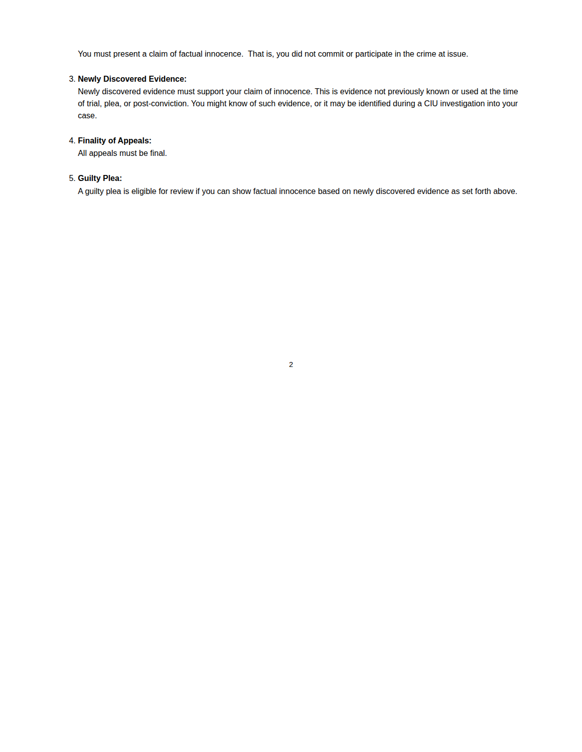You must present a claim of factual innocence. That is, you did not commit or participate in the crime at issue.
Newly Discovered Evidence:
Newly discovered evidence must support your claim of innocence. This is evidence not previously known or used at the time of trial, plea, or post-conviction. You might know of such evidence, or it may be identified during a CIU investigation into your case.
Finality of Appeals:
All appeals must be final.
Guilty Plea:
A guilty plea is eligible for review if you can show factual innocence based on newly discovered evidence as set forth above.
2